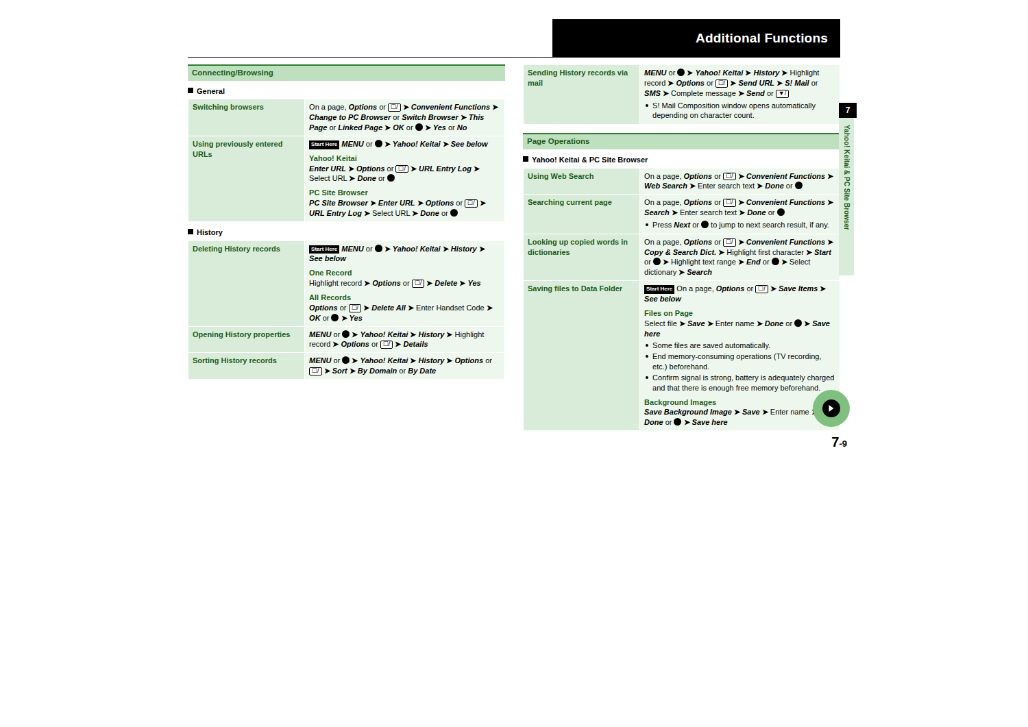Additional Functions
Connecting/Browsing
General
| Switching browsers | On a page, Options or ☐/ ➤ Convenient Functions ➤ Change to PC Browser or Switch Browser ➤ This Page or Linked Page ➤ OK or ➤ Yes or No |
| Using previously entered URLs | Start Here MENU or ➤ Yahoo! Keitai ➤ See below Yahoo! Keitai Enter URL ➤ Options or ☐/ ➤ URL Entry Log ➤ Select URL ➤ Done or PC Site Browser PC Site Browser ➤ Enter URL ➤ Options or ☐/ ➤ URL Entry Log ➤ Select URL ➤ Done or |
History
| Deleting History records | Start Here MENU or ➤ Yahoo! Keitai ➤ History ➤ See below One Record Highlight record ➤ Options or ☐/ ➤ Delete ➤ Yes All Records Options or ☐/ ➤ Delete All ➤ Enter Handset Code ➤ OK or ➤ Yes |
| Opening History properties | MENU or ➤ Yahoo! Keitai ➤ History ➤ Highlight record ➤ Options or ☐/ ➤ Details |
| Sorting History records | MENU or ➤ Yahoo! Keitai ➤ History ➤ Options or ☐/ ➤ Sort ➤ By Domain or By Date |
| Sending History records via mail | MENU or ➤ Yahoo! Keitai ➤ History ➤ Highlight record ➤ Options or ☐/ ➤ Send URL ➤ S! Mail or SMS ➤ Complete message ➤ Send or ▼/ S! Mail Composition window opens automatically depending on character count. |
Page Operations
Yahoo! Keitai & PC Site Browser
| Using Web Search | On a page, Options or ☐/ ➤ Convenient Functions ➤ Web Search ➤ Enter search text ➤ Done or |
| Searching current page | On a page, Options or ☐/ ➤ Convenient Functions ➤ Search ➤ Enter search text ➤ Done or Press Next or to jump to next search result, if any. |
| Looking up copied words in dictionaries | On a page, Options or ☐/ ➤ Convenient Functions ➤ Copy & Search Dict. ➤ Highlight first character ➤ Start or ➤ Highlight text range ➤ End or ➤ Select dictionary ➤ Search |
| Saving files to Data Folder | Start Here On a page, Options or ☐/ ➤ Save Items ➤ See below Files on Page Select file ➤ Save ➤ Enter name ➤ Done or ➤ Save here Some files are saved automatically. End memory-consuming operations (TV recording, etc.) beforehand. Confirm signal is strong, battery is adequately charged and that there is enough free memory beforehand. Background Images Save Background Image ➤ Save ➤ Enter name ➤ Done or ➤ Save here |
7
Yahoo! Keitai & PC Site Browser
7-9